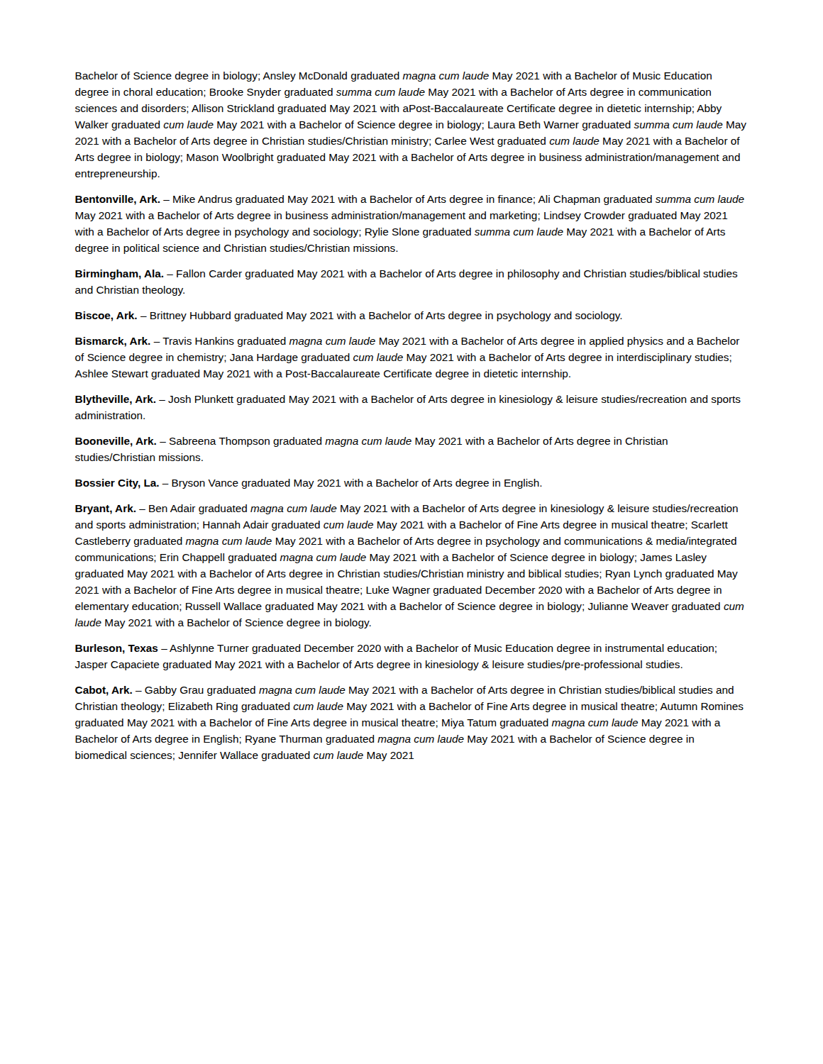Bachelor of Science degree in biology; Ansley McDonald graduated magna cum laude May 2021 with a Bachelor of Music Education degree in choral education; Brooke Snyder graduated summa cum laude May 2021 with a Bachelor of Arts degree in communication sciences and disorders; Allison Strickland graduated May 2021 with aPost-Baccalaureate Certificate degree in dietetic internship; Abby Walker graduated cum laude May 2021 with a Bachelor of Science degree in biology; Laura Beth Warner graduated summa cum laude May 2021 with a Bachelor of Arts degree in Christian studies/Christian ministry; Carlee West graduated cum laude May 2021 with a Bachelor of Arts degree in biology; Mason Woolbright graduated May 2021 with a Bachelor of Arts degree in business administration/management and entrepreneurship.
Bentonville, Ark. – Mike Andrus graduated May 2021 with a Bachelor of Arts degree in finance; Ali Chapman graduated summa cum laude May 2021 with a Bachelor of Arts degree in business administration/management and marketing; Lindsey Crowder graduated May 2021 with a Bachelor of Arts degree in psychology and sociology; Rylie Slone graduated summa cum laude May 2021 with a Bachelor of Arts degree in political science and Christian studies/Christian missions.
Birmingham, Ala. – Fallon Carder graduated May 2021 with a Bachelor of Arts degree in philosophy and Christian studies/biblical studies and Christian theology.
Biscoe, Ark. – Brittney Hubbard graduated May 2021 with a Bachelor of Arts degree in psychology and sociology.
Bismarck, Ark. – Travis Hankins graduated magna cum laude May 2021 with a Bachelor of Arts degree in applied physics and a Bachelor of Science degree in chemistry; Jana Hardage graduated cum laude May 2021 with a Bachelor of Arts degree in interdisciplinary studies; Ashlee Stewart graduated May 2021 with a Post-Baccalaureate Certificate degree in dietetic internship.
Blytheville, Ark. – Josh Plunkett graduated May 2021 with a Bachelor of Arts degree in kinesiology & leisure studies/recreation and sports administration.
Booneville, Ark. – Sabreena Thompson graduated magna cum laude May 2021 with a Bachelor of Arts degree in Christian studies/Christian missions.
Bossier City, La. – Bryson Vance graduated May 2021 with a Bachelor of Arts degree in English.
Bryant, Ark. – Ben Adair graduated magna cum laude May 2021 with a Bachelor of Arts degree in kinesiology & leisure studies/recreation and sports administration; Hannah Adair graduated cum laude May 2021 with a Bachelor of Fine Arts degree in musical theatre; Scarlett Castleberry graduated magna cum laude May 2021 with a Bachelor of Arts degree in psychology and communications & media/integrated communications; Erin Chappell graduated magna cum laude May 2021 with a Bachelor of Science degree in biology; James Lasley graduated May 2021 with a Bachelor of Arts degree in Christian studies/Christian ministry and biblical studies; Ryan Lynch graduated May 2021 with a Bachelor of Fine Arts degree in musical theatre; Luke Wagner graduated December 2020 with a Bachelor of Arts degree in elementary education; Russell Wallace graduated May 2021 with a Bachelor of Science degree in biology; Julianne Weaver graduated cum laude May 2021 with a Bachelor of Science degree in biology.
Burleson, Texas – Ashlynne Turner graduated December 2020 with a Bachelor of Music Education degree in instrumental education; Jasper Capaciete graduated May 2021 with a Bachelor of Arts degree in kinesiology & leisure studies/pre-professional studies.
Cabot, Ark. – Gabby Grau graduated magna cum laude May 2021 with a Bachelor of Arts degree in Christian studies/biblical studies and Christian theology; Elizabeth Ring graduated cum laude May 2021 with a Bachelor of Fine Arts degree in musical theatre; Autumn Romines graduated May 2021 with a Bachelor of Fine Arts degree in musical theatre; Miya Tatum graduated magna cum laude May 2021 with a Bachelor of Arts degree in English; Ryane Thurman graduated magna cum laude May 2021 with a Bachelor of Science degree in biomedical sciences; Jennifer Wallace graduated cum laude May 2021